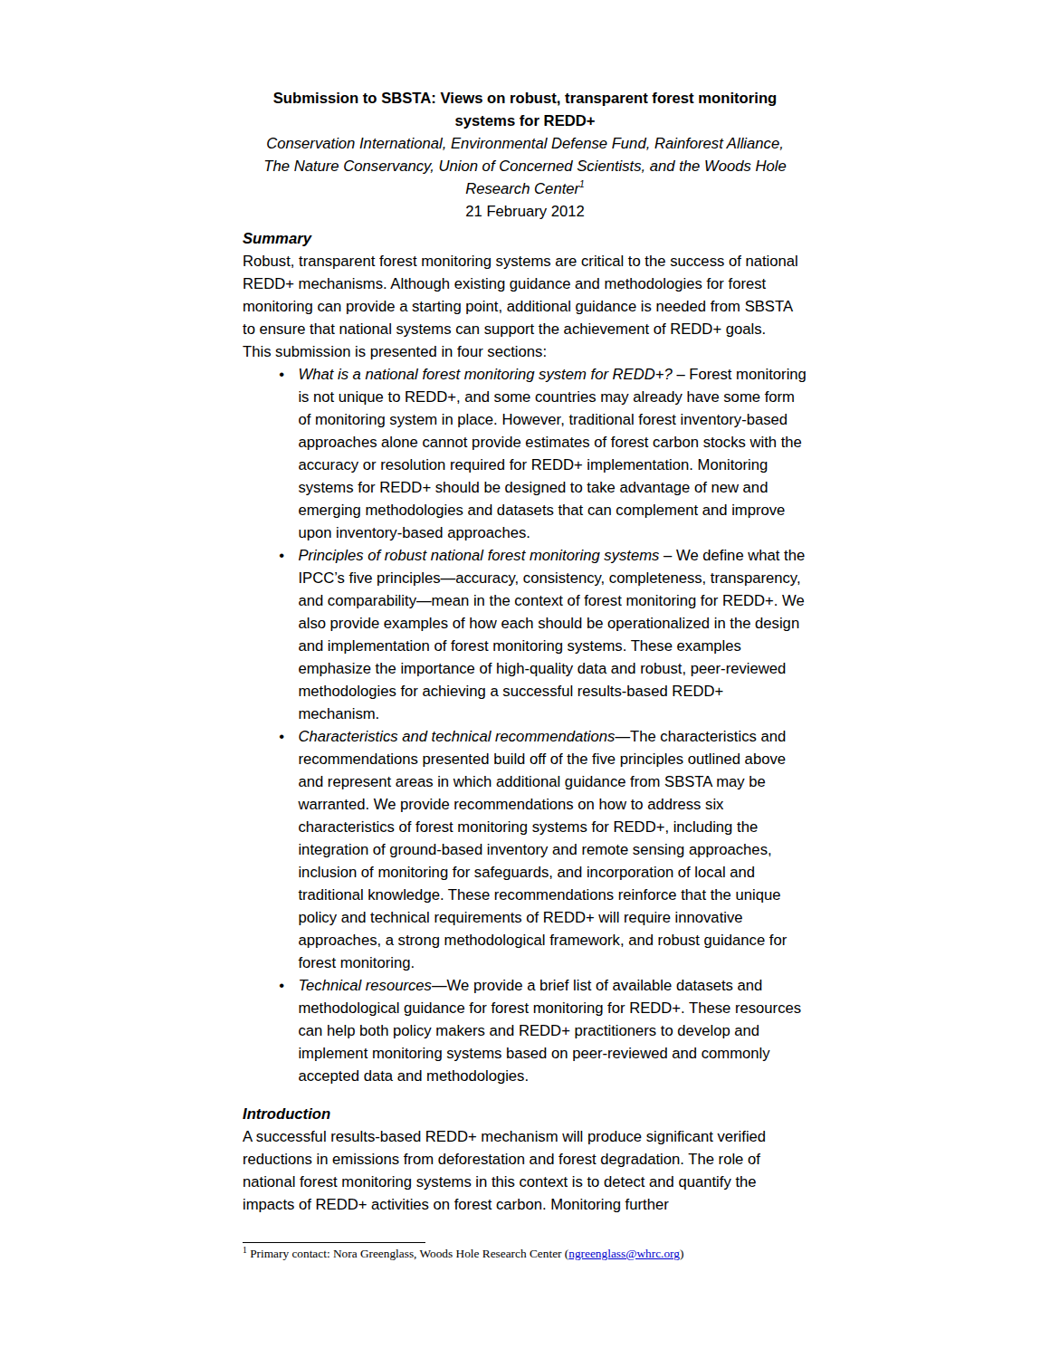Submission to SBSTA: Views on robust, transparent forest monitoring systems for REDD+
Conservation International, Environmental Defense Fund, Rainforest Alliance,
The Nature Conservancy, Union of Concerned Scientists, and the Woods Hole Research Center1
21 February 2012
Summary
Robust, transparent forest monitoring systems are critical to the success of national REDD+ mechanisms. Although existing guidance and methodologies for forest monitoring can provide a starting point, additional guidance is needed from SBSTA to ensure that national systems can support the achievement of REDD+ goals.
This submission is presented in four sections:
What is a national forest monitoring system for REDD+? – Forest monitoring is not unique to REDD+, and some countries may already have some form of monitoring system in place. However, traditional forest inventory-based approaches alone cannot provide estimates of forest carbon stocks with the accuracy or resolution required for REDD+ implementation. Monitoring systems for REDD+ should be designed to take advantage of new and emerging methodologies and datasets that can complement and improve upon inventory-based approaches.
Principles of robust national forest monitoring systems – We define what the IPCC’s five principles—accuracy, consistency, completeness, transparency, and comparability—mean in the context of forest monitoring for REDD+. We also provide examples of how each should be operationalized in the design and implementation of forest monitoring systems. These examples emphasize the importance of high-quality data and robust, peer-reviewed methodologies for achieving a successful results-based REDD+ mechanism.
Characteristics and technical recommendations—The characteristics and recommendations presented build off of the five principles outlined above and represent areas in which additional guidance from SBSTA may be warranted. We provide recommendations on how to address six characteristics of forest monitoring systems for REDD+, including the integration of ground-based inventory and remote sensing approaches, inclusion of monitoring for safeguards, and incorporation of local and traditional knowledge. These recommendations reinforce that the unique policy and technical requirements of REDD+ will require innovative approaches, a strong methodological framework, and robust guidance for forest monitoring.
Technical resources—We provide a brief list of available datasets and methodological guidance for forest monitoring for REDD+. These resources can help both policy makers and REDD+ practitioners to develop and implement monitoring systems based on peer-reviewed and commonly accepted data and methodologies.
Introduction
A successful results-based REDD+ mechanism will produce significant verified reductions in emissions from deforestation and forest degradation. The role of national forest monitoring systems in this context is to detect and quantify the impacts of REDD+ activities on forest carbon. Monitoring further
1 Primary contact: Nora Greenglass, Woods Hole Research Center (ngreenglass@whrc.org)